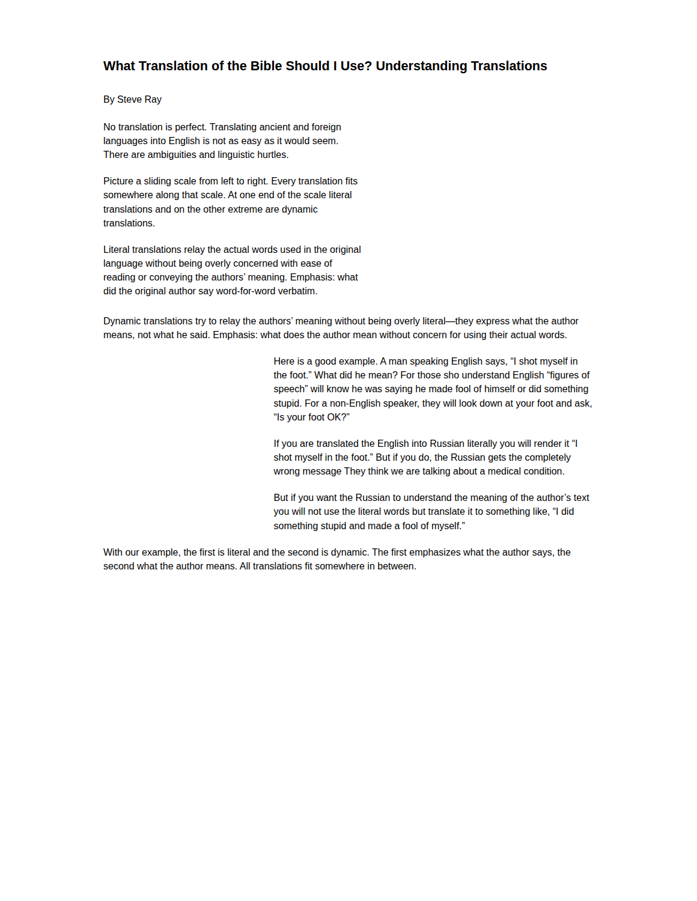What Translation of the Bible Should I Use? Understanding Translations
By Steve Ray
No translation is perfect. Translating ancient and foreign languages into English is not as easy as it would seem. There are ambiguities and linguistic hurtles.
Picture a sliding scale from left to right. Every translation fits somewhere along that scale. At one end of the scale literal translations and on the other extreme are dynamic translations.
Literal translations relay the actual words used in the original language without being overly concerned with ease of reading or conveying the authors’ meaning. Emphasis: what did the original author say word-for-word verbatim.
Dynamic translations try to relay the authors’ meaning without being overly literal—they express what the author means, not what he said. Emphasis: what does the author mean without concern for using their actual words.
Here is a good example. A man speaking English says, “I shot myself in the foot.” What did he mean? For those sho understand English “figures of speech” will know he was saying he made fool of himself or did something stupid. For a non-English speaker, they will look down at your foot and ask, “Is your foot OK?”
If you are translated the English into Russian literally you will render it “I shot myself in the foot.” But if you do, the Russian gets the completely wrong message They think we are talking about a medical condition.
But if you want the Russian to understand the meaning of the author’s text you will not use the literal words but translate it to something like, “I did something stupid and made a fool of myself.”
With our example, the first is literal and the second is dynamic. The first emphasizes what the author says, the second what the author means. All translations fit somewhere in between.